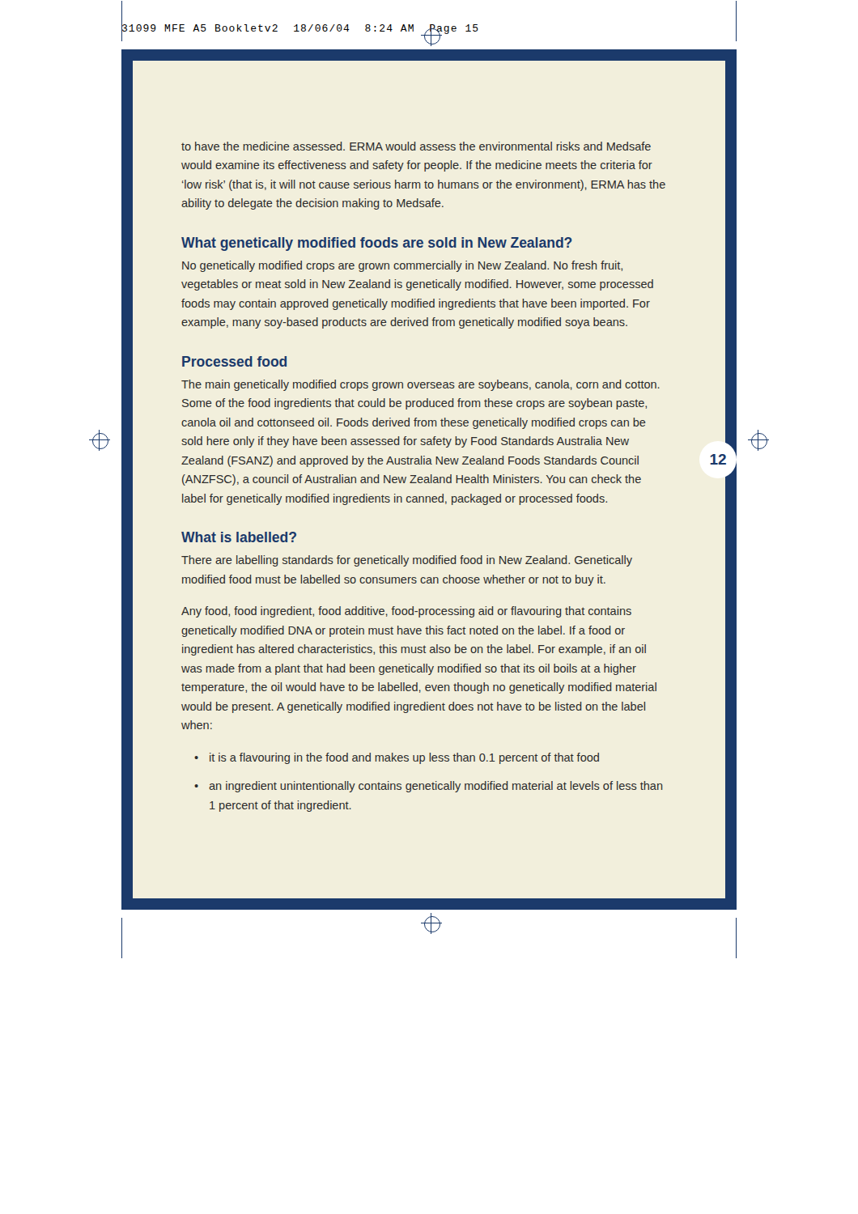31099 MFE A5 Bookletv2 18/06/04 8:24 AM Page 15
12
to have the medicine assessed. ERMA would assess the environmental risks and Medsafe would examine its effectiveness and safety for people. If the medicine meets the criteria for ‘low risk’ (that is, it will not cause serious harm to humans or the environment), ERMA has the ability to delegate the decision making to Medsafe.
What genetically modified foods are sold in New Zealand?
No genetically modified crops are grown commercially in New Zealand. No fresh fruit, vegetables or meat sold in New Zealand is genetically modified. However, some processed foods may contain approved genetically modified ingredients that have been imported. For example, many soy-based products are derived from genetically modified soya beans.
Processed food
The main genetically modified crops grown overseas are soybeans, canola, corn and cotton. Some of the food ingredients that could be produced from these crops are soybean paste, canola oil and cottonseed oil. Foods derived from these genetically modified crops can be sold here only if they have been assessed for safety by Food Standards Australia New Zealand (FSANZ) and approved by the Australia New Zealand Foods Standards Council (ANZFSC), a council of Australian and New Zealand Health Ministers. You can check the label for genetically modified ingredients in canned, packaged or processed foods.
What is labelled?
There are labelling standards for genetically modified food in New Zealand. Genetically modified food must be labelled so consumers can choose whether or not to buy it.
Any food, food ingredient, food additive, food-processing aid or flavouring that contains genetically modified DNA or protein must have this fact noted on the label. If a food or ingredient has altered characteristics, this must also be on the label. For example, if an oil was made from a plant that had been genetically modified so that its oil boils at a higher temperature, the oil would have to be labelled, even though no genetically modified material would be present. A genetically modified ingredient does not have to be listed on the label when:
it is a flavouring in the food and makes up less than 0.1 percent of that food
an ingredient unintentionally contains genetically modified material at levels of less than 1 percent of that ingredient.